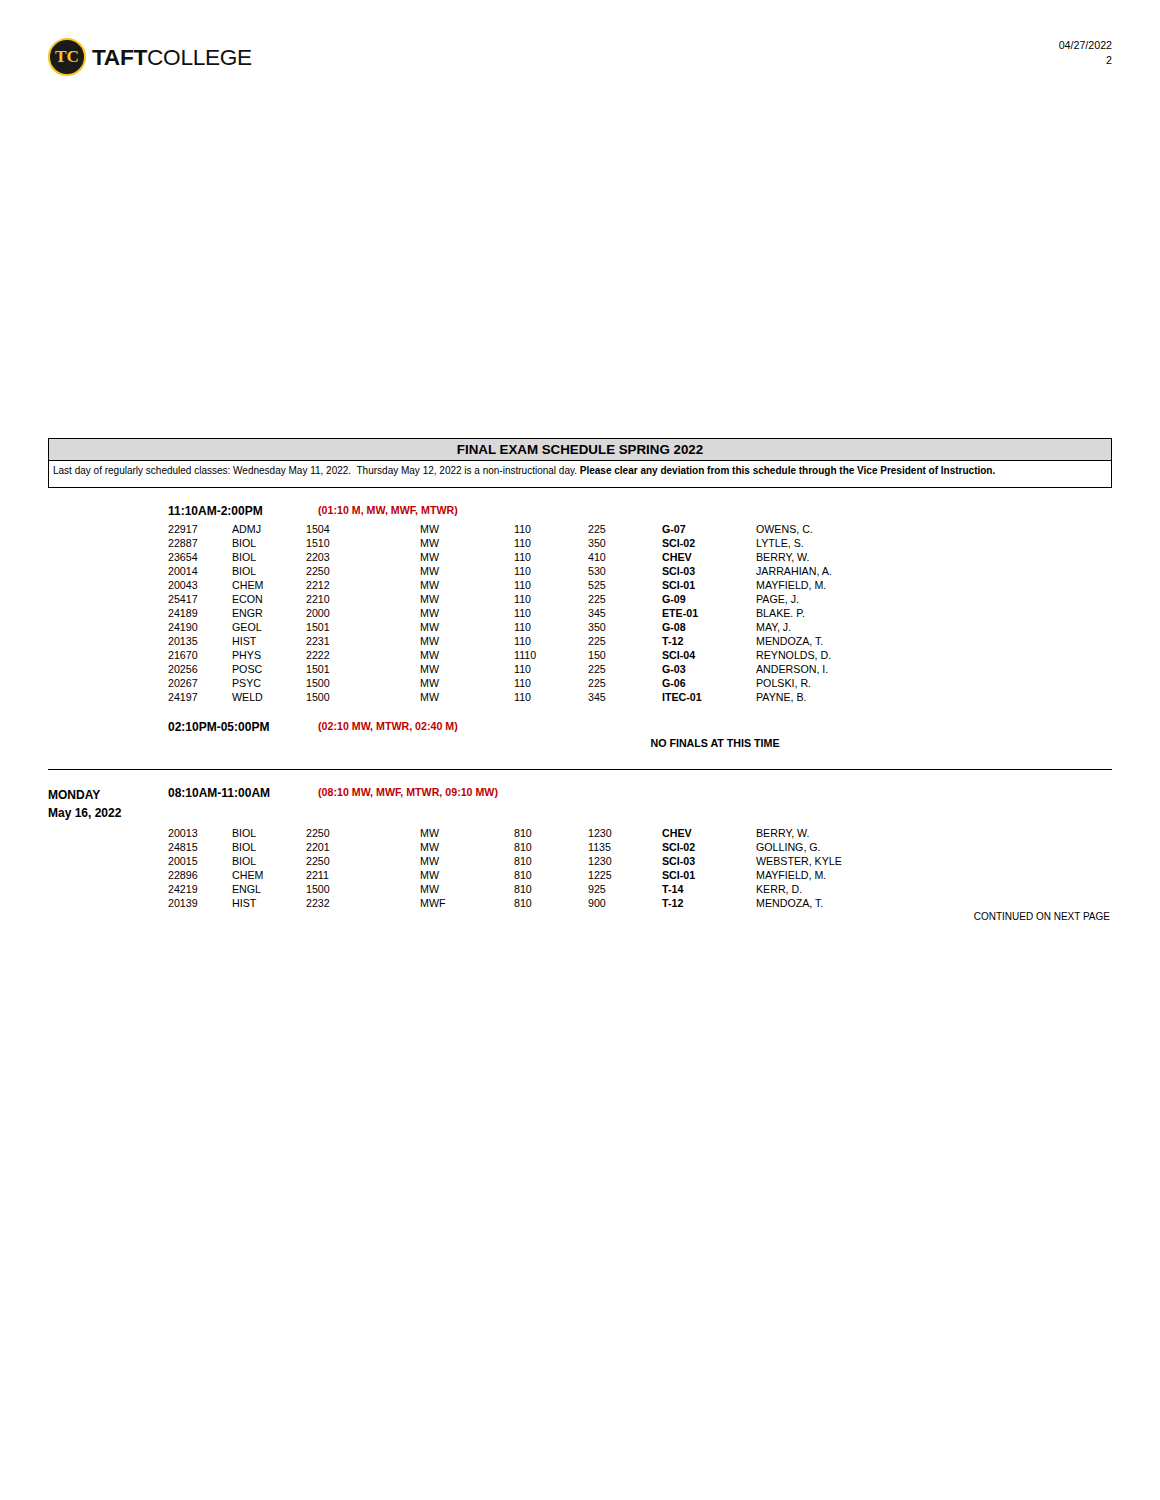TC TAFT COLLEGE
04/27/2022
2
FINAL EXAM SCHEDULE SPRING 2022
Last day of regularly scheduled classes: Wednesday May 11, 2022. Thursday May 12, 2022 is a non-instructional day. Please clear any deviation from this schedule through the Vice President of Instruction.
| | 11:10AM-2:00PM | (01:10 M, MW, MWF, MTWR) |
| 22917 | ADMJ | 1504 | MW | 110 | 225 | G-07 | OWENS, C. |
| 22887 | BIOL | 1510 | MW | 110 | 350 | SCI-02 | LYTLE, S. |
| 23654 | BIOL | 2203 | MW | 110 | 410 | CHEV | BERRY, W. |
| 20014 | BIOL | 2250 | MW | 110 | 530 | SCI-03 | JARRAHIAN, A. |
| 20043 | CHEM | 2212 | MW | 110 | 525 | SCI-01 | MAYFIELD, M. |
| 25417 | ECON | 2210 | MW | 110 | 225 | G-09 | PAGE, J. |
| 24189 | ENGR | 2000 | MW | 110 | 345 | ETE-01 | BLAKE. P. |
| 24190 | GEOL | 1501 | MW | 110 | 350 | G-08 | MAY, J. |
| 20135 | HIST | 2231 | MW | 110 | 225 | T-12 | MENDOZA, T. |
| 21670 | PHYS | 2222 | MW | 1110 | 150 | SCI-04 | REYNOLDS, D. |
| 20256 | POSC | 1501 | MW | 110 | 225 | G-03 | ANDERSON, I. |
| 20267 | PSYC | 1500 | MW | 110 | 225 | G-06 | POLSKI, R. |
| 24197 | WELD | 1500 | MW | 110 | 345 | ITEC-01 | PAYNE, B. |
| | 02:10PM-05:00PM | (02:10 MW, MTWR, 02:40 M) |
| | | NO FINALS AT THIS TIME |
| MONDAY May 16, 2022 | 08:10AM-11:00AM | (08:10 MW, MWF, MTWR, 09:10 MW) |
| 20013 | BIOL | 2250 | MW | 810 | 1230 | CHEV | BERRY, W. |
| 24815 | BIOL | 2201 | MW | 810 | 1135 | SCI-02 | GOLLING, G. |
| 20015 | BIOL | 2250 | MW | 810 | 1230 | SCI-03 | WEBSTER, KYLE |
| 22896 | CHEM | 2211 | MW | 810 | 1225 | SCI-01 | MAYFIELD, M. |
| 24219 | ENGL | 1500 | MW | 810 | 925 | T-14 | KERR, D. |
| 20139 | HIST | 2232 | MWF | 810 | 900 | T-12 | MENDOZA, T. |
| CONTINUED ON NEXT PAGE |